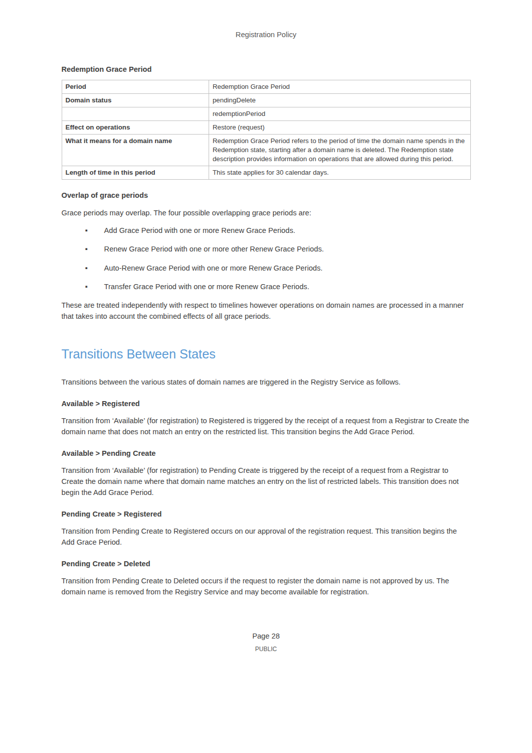Registration Policy
Redemption Grace Period
| Period | Redemption Grace Period |
| Domain status | pendingDelete |
| | redemptionPeriod |
| Effect on operations | Restore (request) |
| What it means for a domain name | Redemption Grace Period refers to the period of time the domain name spends in the Redemption state, starting after a domain name is deleted. The Redemption state description provides information on operations that are allowed during this period. |
| Length of time in this period | This state applies for 30 calendar days. |
Overlap of grace periods
Grace periods may overlap. The four possible overlapping grace periods are:
Add Grace Period with one or more Renew Grace Periods.
Renew Grace Period with one or more other Renew Grace Periods.
Auto-Renew Grace Period with one or more Renew Grace Periods.
Transfer Grace Period with one or more Renew Grace Periods.
These are treated independently with respect to timelines however operations on domain names are processed in a manner that takes into account the combined effects of all grace periods.
Transitions Between States
Transitions between the various states of domain names are triggered in the Registry Service as follows.
Available > Registered
Transition from ‘Available’ (for registration) to Registered is triggered by the receipt of a request from a Registrar to Create the domain name that does not match an entry on the restricted list. This transition begins the Add Grace Period.
Available > Pending Create
Transition from ‘Available’ (for registration) to Pending Create is triggered by the receipt of a request from a Registrar to Create the domain name where that domain name matches an entry on the list of restricted labels. This transition does not begin the Add Grace Period.
Pending Create > Registered
Transition from Pending Create to Registered occurs on our approval of the registration request. This transition begins the Add Grace Period.
Pending Create > Deleted
Transition from Pending Create to Deleted occurs if the request to register the domain name is not approved by us. The domain name is removed from the Registry Service and may become available for registration.
Page 28
PUBLIC